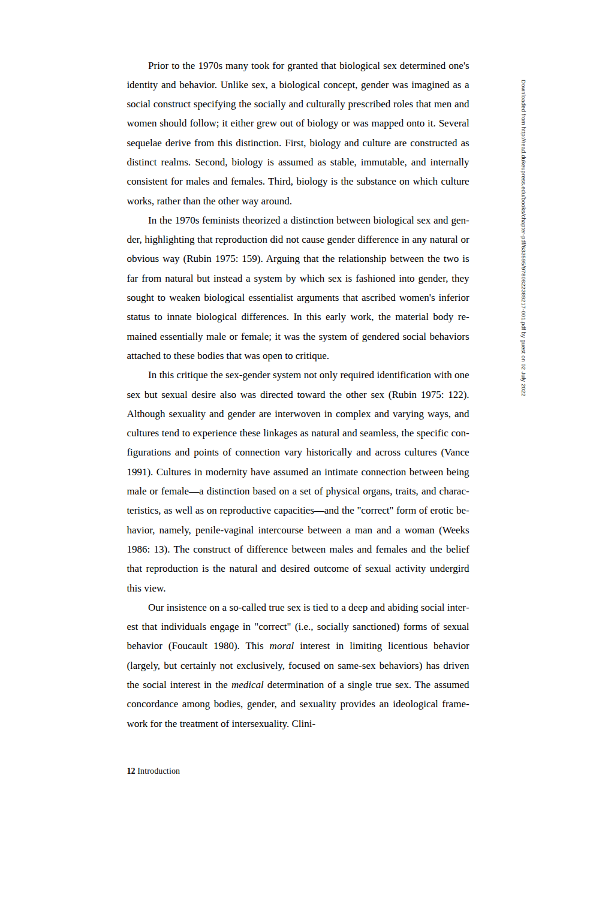Downloaded from http://read.dukeupress.edu/books/chapter-pdf/633595/9780822389217-001.pdf by guest on 02 July 2022
Prior to the 1970s many took for granted that biological sex determined one's identity and behavior. Unlike sex, a biological concept, gender was imagined as a social construct specifying the socially and culturally prescribed roles that men and women should follow; it either grew out of biology or was mapped onto it. Several sequelae derive from this distinction. First, biology and culture are constructed as distinct realms. Second, biology is assumed as stable, immutable, and internally consistent for males and females. Third, biology is the substance on which culture works, rather than the other way around.
In the 1970s feminists theorized a distinction between biological sex and gender, highlighting that reproduction did not cause gender difference in any natural or obvious way (Rubin 1975: 159). Arguing that the relationship between the two is far from natural but instead a system by which sex is fashioned into gender, they sought to weaken biological essentialist arguments that ascribed women's inferior status to innate biological differences. In this early work, the material body remained essentially male or female; it was the system of gendered social behaviors attached to these bodies that was open to critique.
In this critique the sex-gender system not only required identification with one sex but sexual desire also was directed toward the other sex (Rubin 1975: 122). Although sexuality and gender are interwoven in complex and varying ways, and cultures tend to experience these linkages as natural and seamless, the specific configurations and points of connection vary historically and across cultures (Vance 1991). Cultures in modernity have assumed an intimate connection between being male or female—a distinction based on a set of physical organs, traits, and characteristics, as well as on reproductive capacities—and the "correct" form of erotic behavior, namely, penile-vaginal intercourse between a man and a woman (Weeks 1986: 13). The construct of difference between males and females and the belief that reproduction is the natural and desired outcome of sexual activity undergird this view.
Our insistence on a so-called true sex is tied to a deep and abiding social interest that individuals engage in "correct" (i.e., socially sanctioned) forms of sexual behavior (Foucault 1980). This moral interest in limiting licentious behavior (largely, but certainly not exclusively, focused on same-sex behaviors) has driven the social interest in the medical determination of a single true sex. The assumed concordance among bodies, gender, and sexuality provides an ideological framework for the treatment of intersexuality. Clini-
12 Introduction